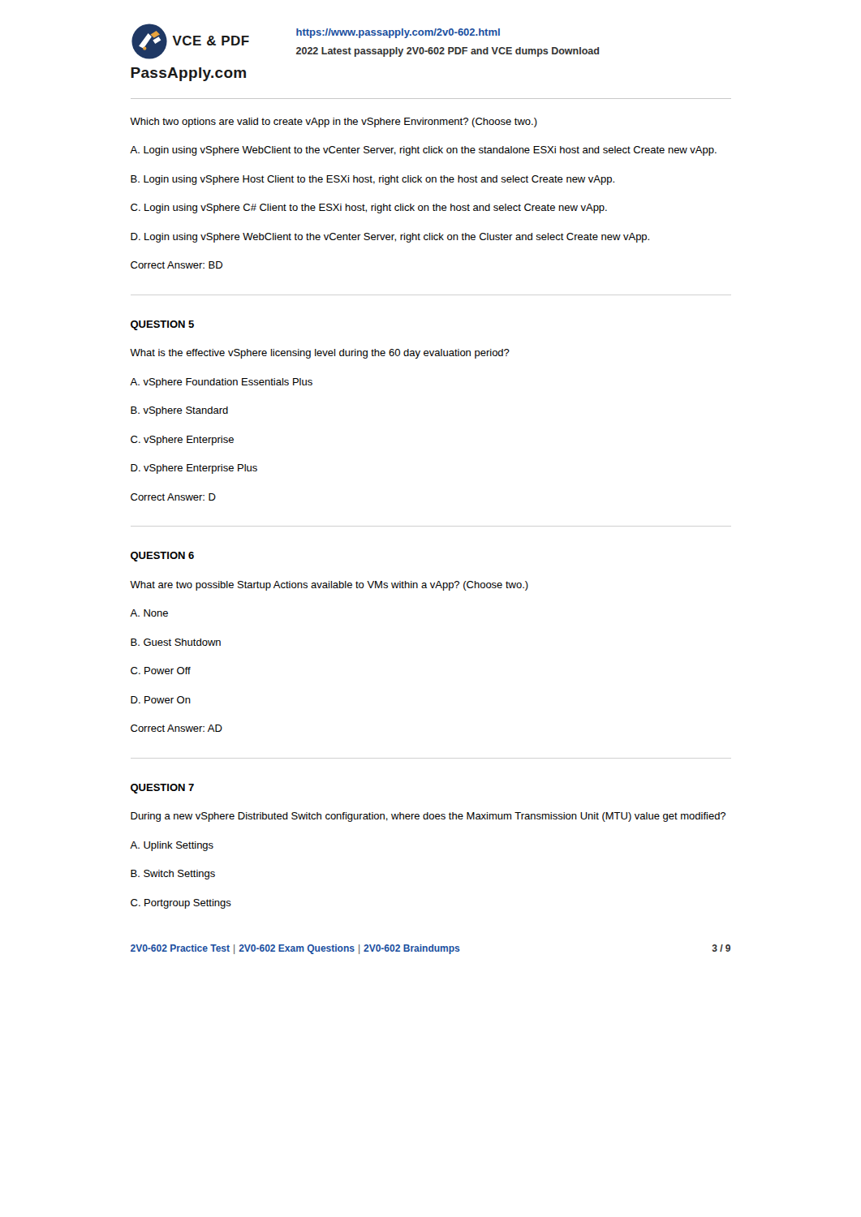VCE & PDF
PassApply.com
https://www.passapply.com/2v0-602.html
2022 Latest passapply 2V0-602 PDF and VCE dumps Download
Which two options are valid to create vApp in the vSphere Environment? (Choose two.)
A. Login using vSphere WebClient to the vCenter Server, right click on the standalone ESXi host and select Create new vApp.
B. Login using vSphere Host Client to the ESXi host, right click on the host and select Create new vApp.
C. Login using vSphere C# Client to the ESXi host, right click on the host and select Create new vApp.
D. Login using vSphere WebClient to the vCenter Server, right click on the Cluster and select Create new vApp.
Correct Answer: BD
QUESTION 5
What is the effective vSphere licensing level during the 60 day evaluation period?
A. vSphere Foundation Essentials Plus
B. vSphere Standard
C. vSphere Enterprise
D. vSphere Enterprise Plus
Correct Answer: D
QUESTION 6
What are two possible Startup Actions available to VMs within a vApp? (Choose two.)
A. None
B. Guest Shutdown
C. Power Off
D. Power On
Correct Answer: AD
QUESTION 7
During a new vSphere Distributed Switch configuration, where does the Maximum Transmission Unit (MTU) value get modified?
A. Uplink Settings
B. Switch Settings
C. Portgroup Settings
2V0-602 Practice Test|2V0-602 Exam Questions|2V0-602 Braindumps
3 / 9